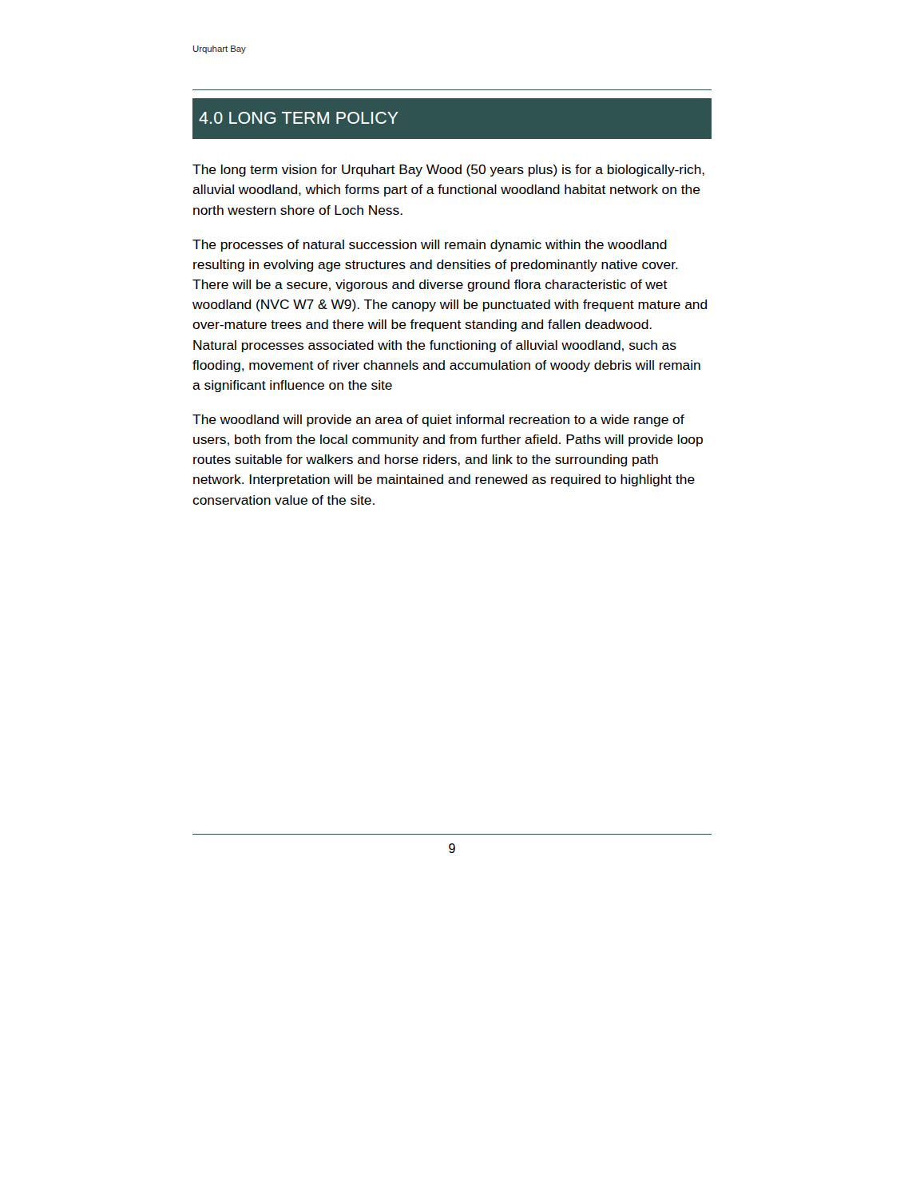Urquhart Bay
4.0 LONG TERM POLICY
The long term vision for Urquhart Bay Wood (50 years plus) is for a biologically-rich, alluvial woodland, which forms part of a functional woodland habitat network on the north western shore of Loch Ness.
The processes of natural succession will remain dynamic within the woodland resulting in evolving age structures and densities of predominantly native cover. There will be a secure, vigorous and diverse ground flora characteristic of wet woodland (NVC W7 & W9). The canopy will be punctuated with frequent mature and over-mature trees and there will be frequent standing and fallen deadwood.
Natural processes associated with the functioning of alluvial woodland, such as flooding, movement of river channels and accumulation of woody debris will remain a significant influence on the site
The woodland will provide an area of quiet informal recreation to a wide range of users, both from the local community and from further afield. Paths will provide loop routes suitable for walkers and horse riders, and link to the surrounding path network. Interpretation will be maintained and renewed as required to highlight the conservation value of the site.
9